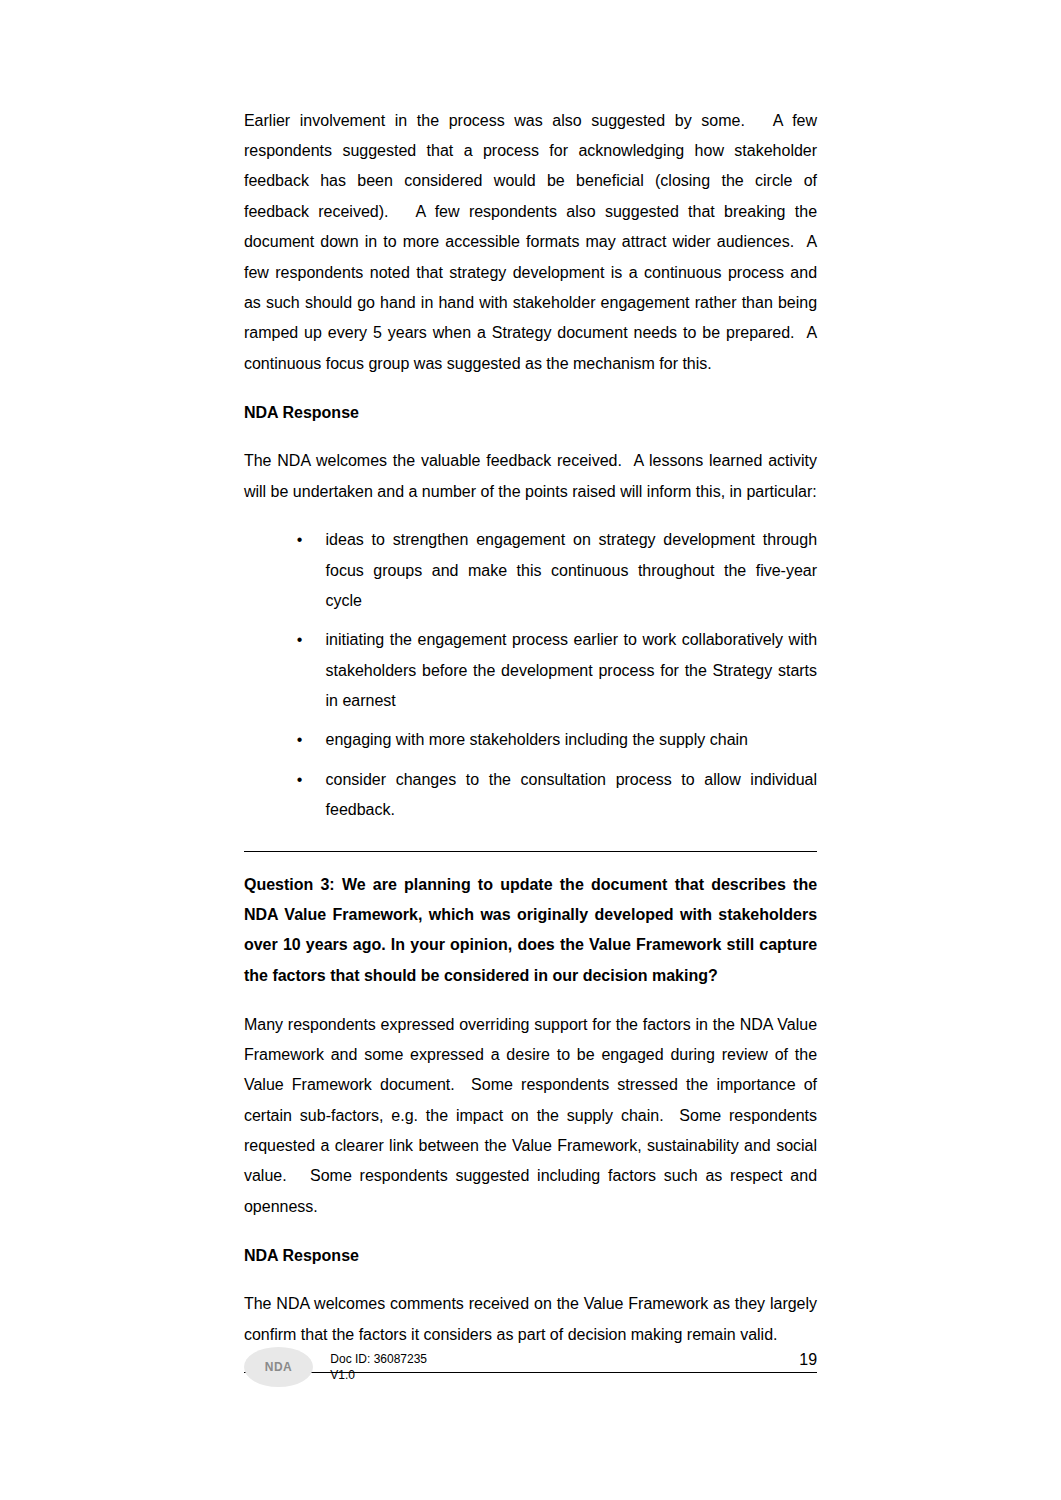Earlier involvement in the process was also suggested by some. A few respondents suggested that a process for acknowledging how stakeholder feedback has been considered would be beneficial (closing the circle of feedback received). A few respondents also suggested that breaking the document down in to more accessible formats may attract wider audiences. A few respondents noted that strategy development is a continuous process and as such should go hand in hand with stakeholder engagement rather than being ramped up every 5 years when a Strategy document needs to be prepared. A continuous focus group was suggested as the mechanism for this.
NDA Response
The NDA welcomes the valuable feedback received. A lessons learned activity will be undertaken and a number of the points raised will inform this, in particular:
ideas to strengthen engagement on strategy development through focus groups and make this continuous throughout the five-year cycle
initiating the engagement process earlier to work collaboratively with stakeholders before the development process for the Strategy starts in earnest
engaging with more stakeholders including the supply chain
consider changes to the consultation process to allow individual feedback.
Question 3: We are planning to update the document that describes the NDA Value Framework, which was originally developed with stakeholders over 10 years ago. In your opinion, does the Value Framework still capture the factors that should be considered in our decision making?
Many respondents expressed overriding support for the factors in the NDA Value Framework and some expressed a desire to be engaged during review of the Value Framework document. Some respondents stressed the importance of certain sub-factors, e.g. the impact on the supply chain. Some respondents requested a clearer link between the Value Framework, sustainability and social value. Some respondents suggested including factors such as respect and openness.
NDA Response
The NDA welcomes comments received on the Value Framework as they largely confirm that the factors it considers as part of decision making remain valid.
NDA
Doc ID: 36087235
V1.0
19